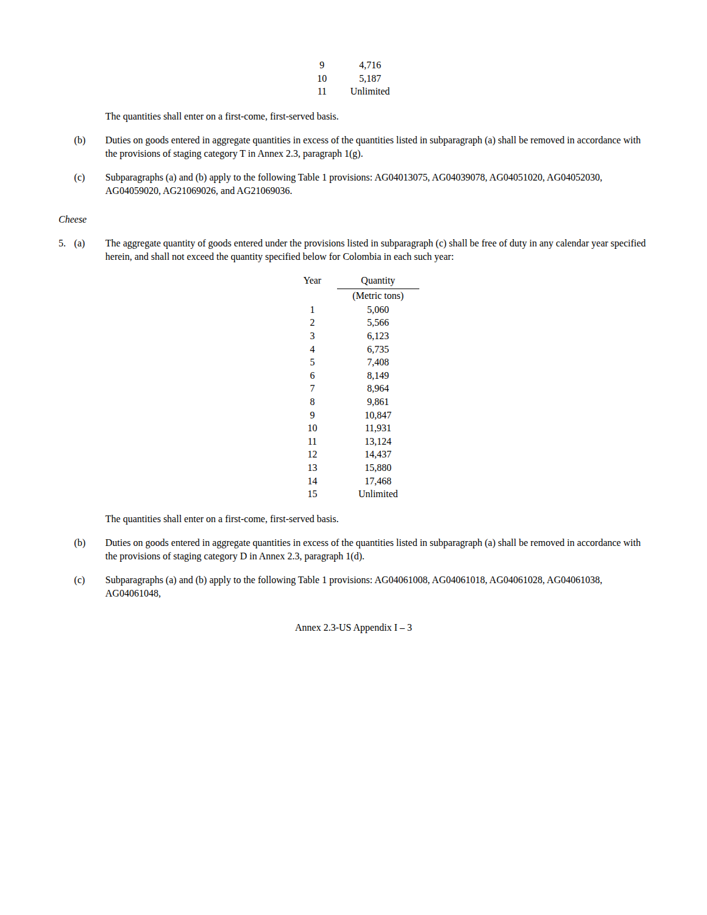| 9 | 4,716 |
| 10 | 5,187 |
| 11 | Unlimited |
The quantities shall enter on a first-come, first-served basis.
(b)
Duties on goods entered in aggregate quantities in excess of the quantities listed in subparagraph (a) shall be removed in accordance with the provisions of staging category T in Annex 2.3, paragraph 1(g).
(c)
Subparagraphs (a) and (b) apply to the following Table 1 provisions: AG04013075, AG04039078, AG04051020, AG04052030, AG04059020, AG21069026, and AG21069036.
Cheese
5.
(a)
The aggregate quantity of goods entered under the provisions listed in subparagraph (c) shall be free of duty in any calendar year specified herein, and shall not exceed the quantity specified below for Colombia in each such year:
| Year | Quantity |
| --- | --- |
| | (Metric tons) |
| 1 | 5,060 |
| 2 | 5,566 |
| 3 | 6,123 |
| 4 | 6,735 |
| 5 | 7,408 |
| 6 | 8,149 |
| 7 | 8,964 |
| 8 | 9,861 |
| 9 | 10,847 |
| 10 | 11,931 |
| 11 | 13,124 |
| 12 | 14,437 |
| 13 | 15,880 |
| 14 | 17,468 |
| 15 | Unlimited |
The quantities shall enter on a first-come, first-served basis.
(b)
Duties on goods entered in aggregate quantities in excess of the quantities listed in subparagraph (a) shall be removed in accordance with the provisions of staging category D in Annex 2.3, paragraph 1(d).
(c)
Subparagraphs (a) and (b) apply to the following Table 1 provisions: AG04061008, AG04061018, AG04061028, AG04061038, AG04061048,
Annex 2.3-US Appendix I – 3